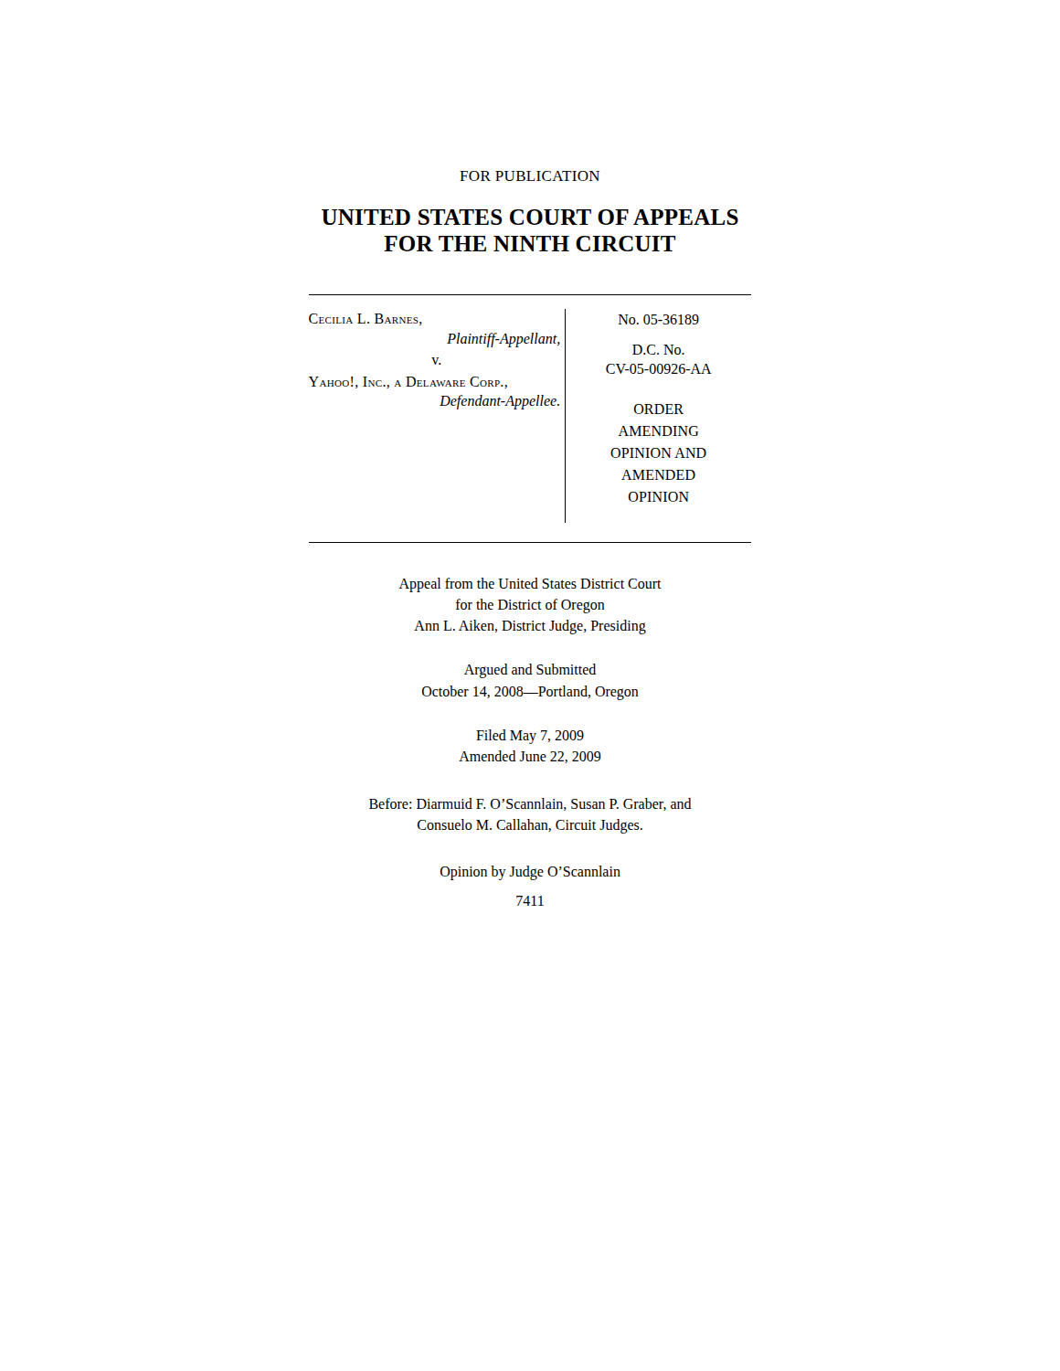FOR PUBLICATION
UNITED STATES COURT OF APPEALS
FOR THE NINTH CIRCUIT
| Cecilia L. Barnes, Plaintiff-Appellant, v. Yahoo!, Inc., a Delaware Corp., Defendant-Appellee. | | No. 05-36189 D.C. No. CV-05-00926-AA ORDER AMENDING OPINION AND AMENDED OPINION |
Appeal from the United States District Court
for the District of Oregon
Ann L. Aiken, District Judge, Presiding
Argued and Submitted
October 14, 2008—Portland, Oregon
Filed May 7, 2009
Amended June 22, 2009
Before: Diarmuid F. O’Scannlain, Susan P. Graber, and
Consuelo M. Callahan, Circuit Judges.
Opinion by Judge O’Scannlain
7411